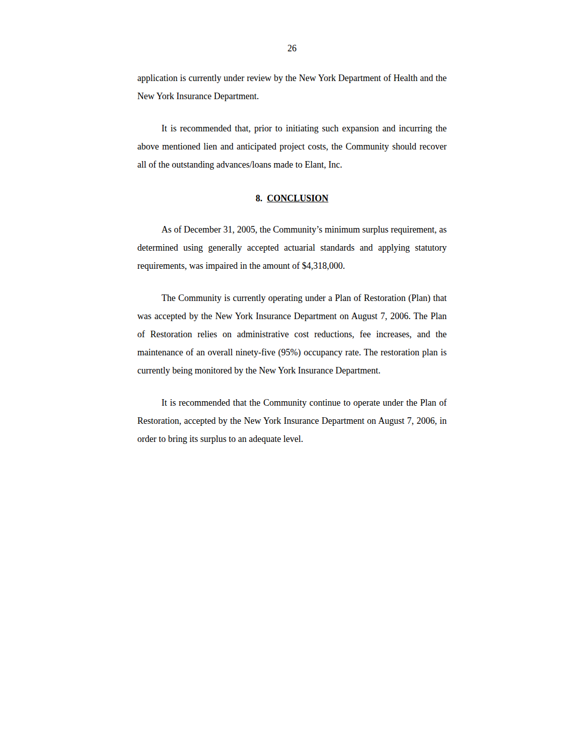26
application is currently under review by the New York Department of Health and the New York Insurance Department.
It is recommended that, prior to initiating such expansion and incurring the above mentioned lien and anticipated project costs, the Community should recover all of the outstanding advances/loans made to Elant, Inc.
8. CONCLUSION
As of December 31, 2005, the Community’s minimum surplus requirement, as determined using generally accepted actuarial standards and applying statutory requirements, was impaired in the amount of $4,318,000.
The Community is currently operating under a Plan of Restoration (Plan) that was accepted by the New York Insurance Department on August 7, 2006. The Plan of Restoration relies on administrative cost reductions, fee increases, and the maintenance of an overall ninety-five (95%) occupancy rate. The restoration plan is currently being monitored by the New York Insurance Department.
It is recommended that the Community continue to operate under the Plan of Restoration, accepted by the New York Insurance Department on August 7, 2006, in order to bring its surplus to an adequate level.